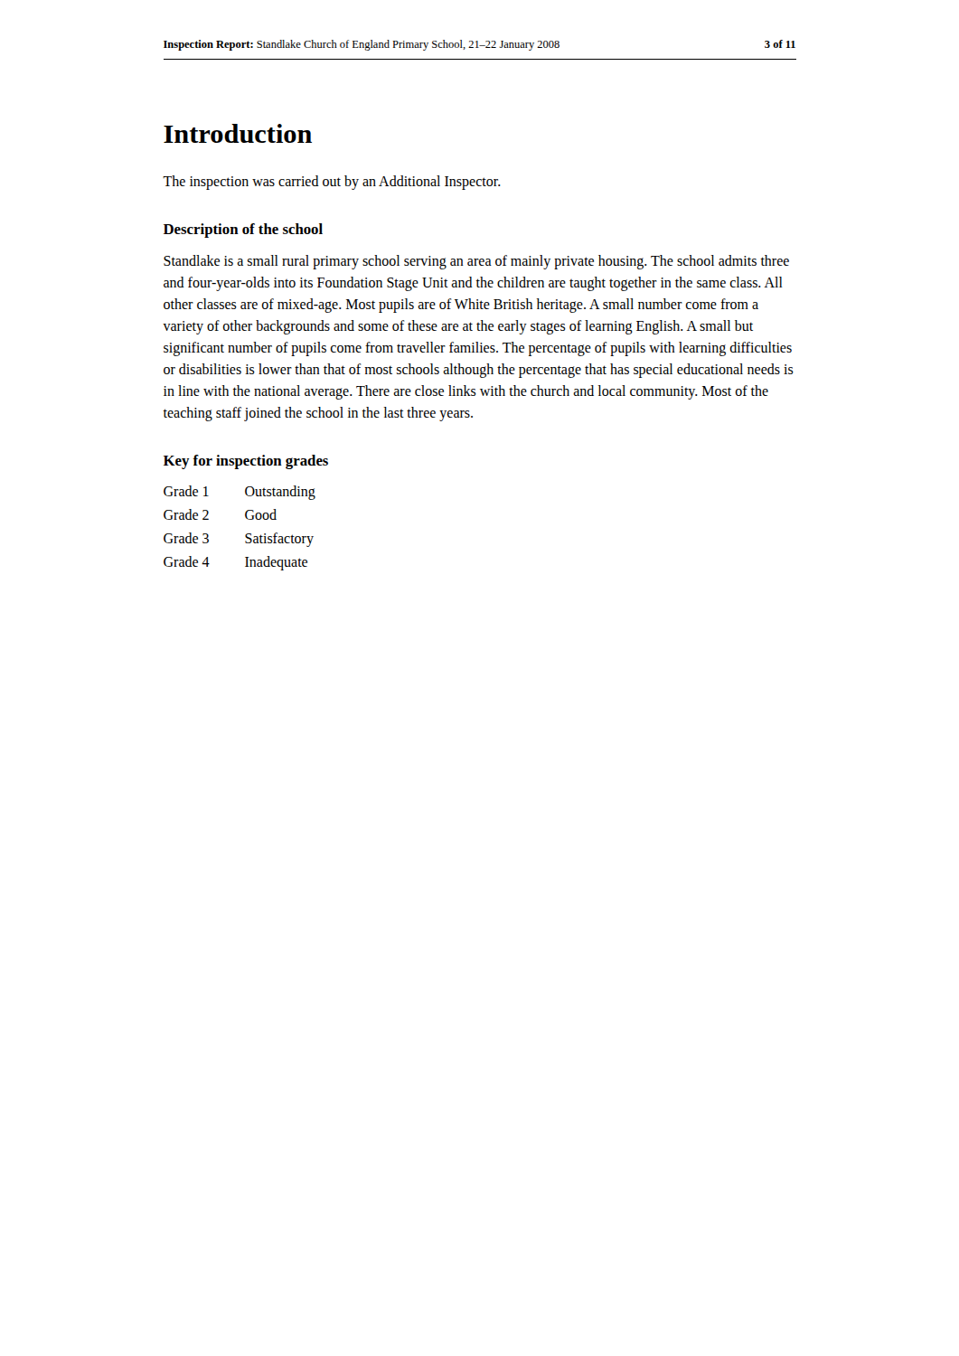Inspection Report: Standlake Church of England Primary School, 21–22 January 2008
3 of 11
Introduction
The inspection was carried out by an Additional Inspector.
Description of the school
Standlake is a small rural primary school serving an area of mainly private housing. The school admits three and four-year-olds into its Foundation Stage Unit and the children are taught together in the same class. All other classes are of mixed-age. Most pupils are of White British heritage. A small number come from a variety of other backgrounds and some of these are at the early stages of learning English. A small but significant number of pupils come from traveller families. The percentage of pupils with learning difficulties or disabilities is lower than that of most schools although the percentage that has special educational needs is in line with the national average. There are close links with the church and local community. Most of the teaching staff joined the school in the last three years.
Key for inspection grades
Grade 1 Outstanding
Grade 2 Good
Grade 3 Satisfactory
Grade 4 Inadequate